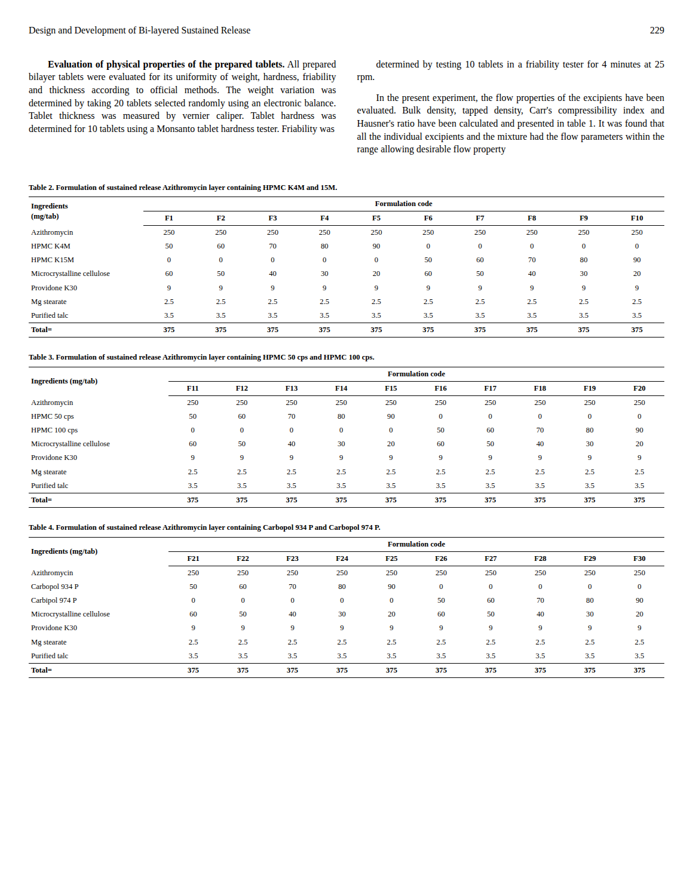Design and Development of Bi-layered Sustained Release
229
Evaluation of physical properties of the prepared tablets. All prepared bilayer tablets were evaluated for its uniformity of weight, hardness, friability and thickness according to official methods. The weight variation was determined by taking 20 tablets selected randomly using an electronic balance. Tablet thickness was measured by vernier caliper. Tablet hardness was determined for 10 tablets using a Monsanto tablet hardness tester. Friability was
determined by testing 10 tablets in a friability tester for 4 minutes at 25 rpm.
In the present experiment, the flow properties of the excipients have been evaluated. Bulk density, tapped density, Carr's compressibility index and Hausner's ratio have been calculated and presented in table 1. It was found that all the individual excipients and the mixture had the flow parameters within the range allowing desirable flow property
Table 2. Formulation of sustained release Azithromycin layer containing HPMC K4M and 15M.
| Ingredients (mg/tab) | Formulation code |
| --- | --- |
| F1 | F2 | F3 | F4 | F5 | F6 | F7 | F8 | F9 | F10 |
| Azithromycin | 250 | 250 | 250 | 250 | 250 | 250 | 250 | 250 | 250 | 250 |
| HPMC K4M | 50 | 60 | 70 | 80 | 90 | 0 | 0 | 0 | 0 | 0 |
| HPMC K15M | 0 | 0 | 0 | 0 | 0 | 50 | 60 | 70 | 80 | 90 |
| Microcrystalline cellulose | 60 | 50 | 40 | 30 | 20 | 60 | 50 | 40 | 30 | 20 |
| Providone K30 | 9 | 9 | 9 | 9 | 9 | 9 | 9 | 9 | 9 | 9 |
| Mg stearate | 2.5 | 2.5 | 2.5 | 2.5 | 2.5 | 2.5 | 2.5 | 2.5 | 2.5 | 2.5 |
| Purified talc | 3.5 | 3.5 | 3.5 | 3.5 | 3.5 | 3.5 | 3.5 | 3.5 | 3.5 | 3.5 |
| Total= | 375 | 375 | 375 | 375 | 375 | 375 | 375 | 375 | 375 | 375 |
Table 3. Formulation of sustained release Azithromycin layer containing HPMC 50 cps and HPMC 100 cps.
| Ingredients (mg/tab) | Formulation code |
| --- | --- |
| F11 | F12 | F13 | F14 | F15 | F16 | F17 | F18 | F19 | F20 |
| Azithromycin | 250 | 250 | 250 | 250 | 250 | 250 | 250 | 250 | 250 | 250 |
| HPMC 50 cps | 50 | 60 | 70 | 80 | 90 | 0 | 0 | 0 | 0 | 0 |
| HPMC 100 cps | 0 | 0 | 0 | 0 | 0 | 50 | 60 | 70 | 80 | 90 |
| Microcrystalline cellulose | 60 | 50 | 40 | 30 | 20 | 60 | 50 | 40 | 30 | 20 |
| Providone K30 | 9 | 9 | 9 | 9 | 9 | 9 | 9 | 9 | 9 | 9 |
| Mg stearate | 2.5 | 2.5 | 2.5 | 2.5 | 2.5 | 2.5 | 2.5 | 2.5 | 2.5 | 2.5 |
| Purified talc | 3.5 | 3.5 | 3.5 | 3.5 | 3.5 | 3.5 | 3.5 | 3.5 | 3.5 | 3.5 |
| Total= | 375 | 375 | 375 | 375 | 375 | 375 | 375 | 375 | 375 | 375 |
Table 4. Formulation of sustained release Azithromycin layer containing Carbopol 934 P and Carbopol 974 P.
| Ingredients (mg/tab) | Formulation code |
| --- | --- |
| F21 | F22 | F23 | F24 | F25 | F26 | F27 | F28 | F29 | F30 |
| Azithromycin | 250 | 250 | 250 | 250 | 250 | 250 | 250 | 250 | 250 | 250 |
| Carbopol 934 P | 50 | 60 | 70 | 80 | 90 | 0 | 0 | 0 | 0 | 0 |
| Carbipol 974 P | 0 | 0 | 0 | 0 | 0 | 50 | 60 | 70 | 80 | 90 |
| Microcrystalline cellulose | 60 | 50 | 40 | 30 | 20 | 60 | 50 | 40 | 30 | 20 |
| Providone K30 | 9 | 9 | 9 | 9 | 9 | 9 | 9 | 9 | 9 | 9 |
| Mg stearate | 2.5 | 2.5 | 2.5 | 2.5 | 2.5 | 2.5 | 2.5 | 2.5 | 2.5 | 2.5 |
| Purified talc | 3.5 | 3.5 | 3.5 | 3.5 | 3.5 | 3.5 | 3.5 | 3.5 | 3.5 | 3.5 |
| Total= | 375 | 375 | 375 | 375 | 375 | 375 | 375 | 375 | 375 | 375 |